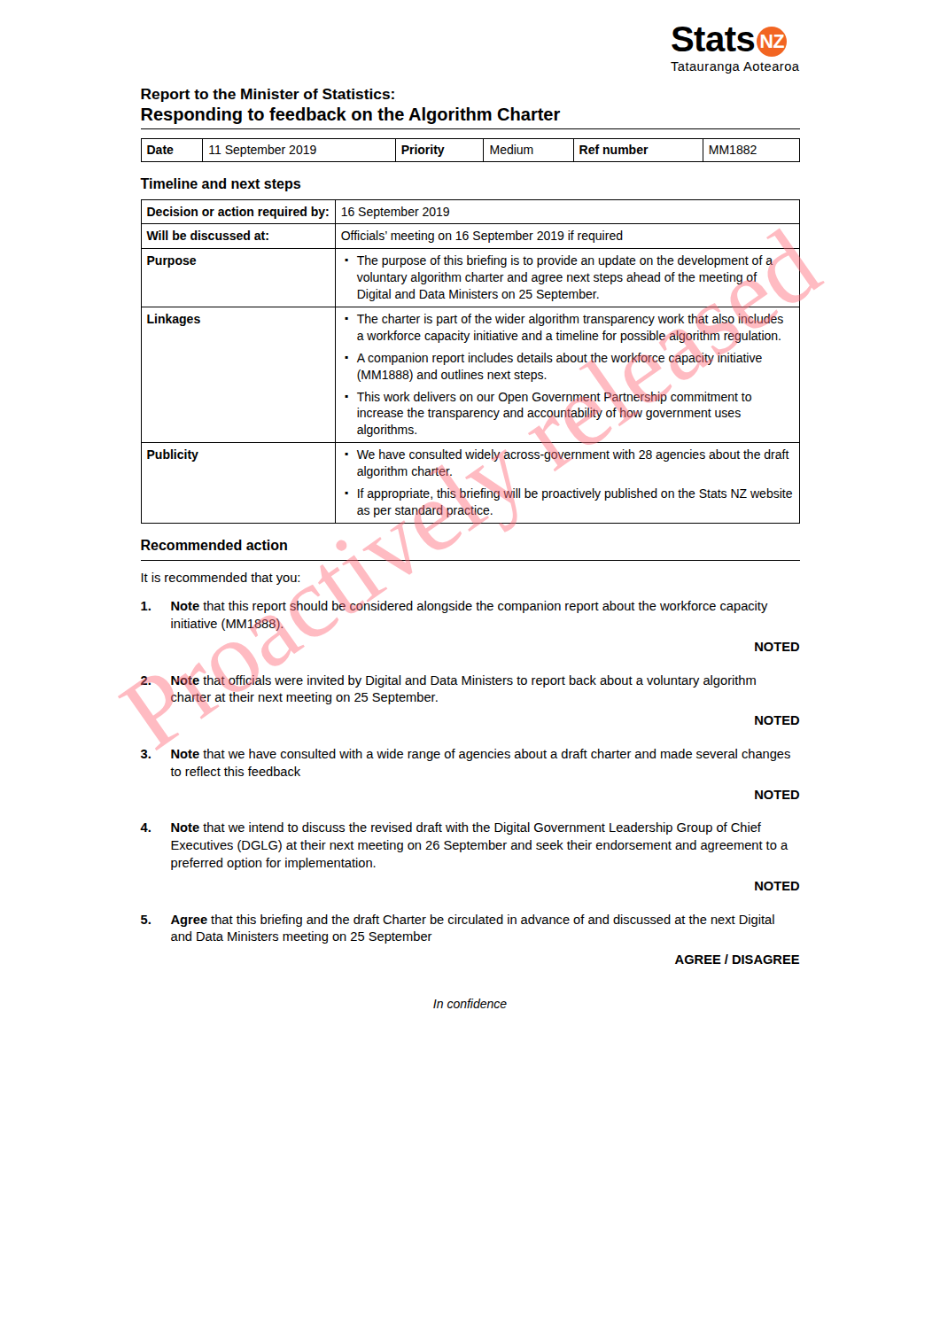Proactively released
StatsNZ
Tatauranga Aotearoa
Report to the Minister of Statistics: Responding to feedback on the Algorithm Charter
| Date | 11 September 2019 | Priority | Medium | Ref number | MM1882 |
Timeline and next steps
| Decision or action required by: | 16 September 2019 |
| Will be discussed at: | Officials’ meeting on 16 September 2019 if required |
| Purpose | The purpose of this briefing is to provide an update on the development of a voluntary algorithm charter and agree next steps ahead of the meeting of Digital and Data Ministers on 25 September. |
| Linkages | The charter is part of the wider algorithm transparency work that also includes a workforce capacity initiative and a timeline for possible algorithm regulation. A companion report includes details about the workforce capacity initiative (MM1888) and outlines next steps. This work delivers on our Open Government Partnership commitment to increase the transparency and accountability of how government uses algorithms. |
| Publicity | We have consulted widely across-government with 28 agencies about the draft algorithm charter. If appropriate, this briefing will be proactively published on the Stats NZ website as per standard practice. |
Recommended action
It is recommended that you:
Note that this report should be considered alongside the companion report about the workforce capacity initiative (MM1888).
NOTED
Note that officials were invited by Digital and Data Ministers to report back about a voluntary algorithm charter at their next meeting on 25 September.
NOTED
Note that we have consulted with a wide range of agencies about a draft charter and made several changes to reflect this feedback
NOTED
Note that we intend to discuss the revised draft with the Digital Government Leadership Group of Chief Executives (DGLG) at their next meeting on 26 September and seek their endorsement and agreement to a preferred option for implementation.
NOTED
Agree that this briefing and the draft Charter be circulated in advance of and discussed at the next Digital and Data Ministers meeting on 25 September
AGREE / DISAGREE
In confidence